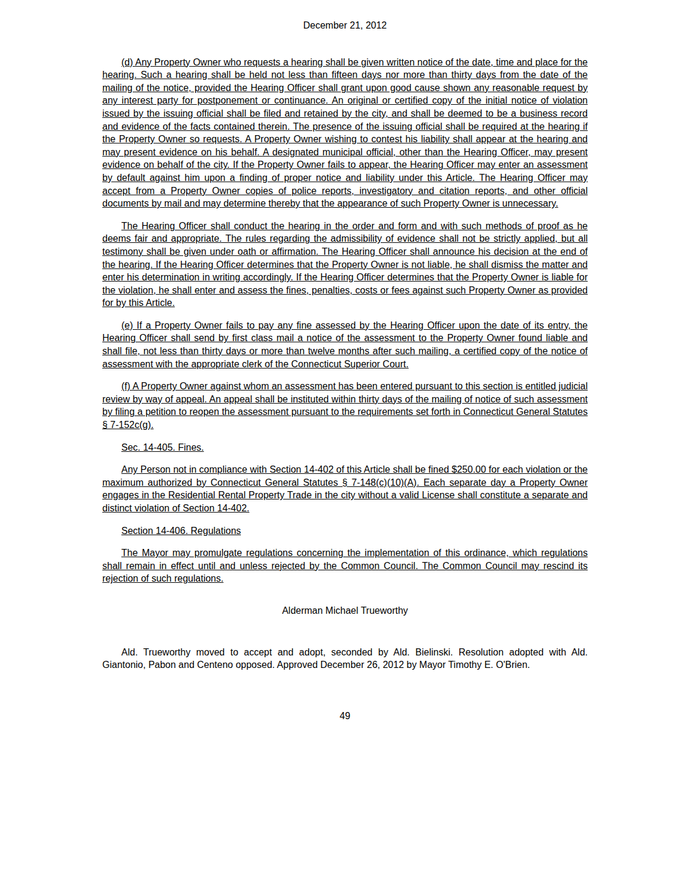December 21, 2012
(d) Any Property Owner who requests a hearing shall be given written notice of the date, time and place for the hearing. Such a hearing shall be held not less than fifteen days nor more than thirty days from the date of the mailing of the notice, provided the Hearing Officer shall grant upon good cause shown any reasonable request by any interest party for postponement or continuance. An original or certified copy of the initial notice of violation issued by the issuing official shall be filed and retained by the city, and shall be deemed to be a business record and evidence of the facts contained therein. The presence of the issuing official shall be required at the hearing if the Property Owner so requests. A Property Owner wishing to contest his liability shall appear at the hearing and may present evidence on his behalf. A designated municipal official, other than the Hearing Officer, may present evidence on behalf of the city. If the Property Owner fails to appear, the Hearing Officer may enter an assessment by default against him upon a finding of proper notice and liability under this Article. The Hearing Officer may accept from a Property Owner copies of police reports, investigatory and citation reports, and other official documents by mail and may determine thereby that the appearance of such Property Owner is unnecessary.
The Hearing Officer shall conduct the hearing in the order and form and with such methods of proof as he deems fair and appropriate. The rules regarding the admissibility of evidence shall not be strictly applied, but all testimony shall be given under oath or affirmation. The Hearing Officer shall announce his decision at the end of the hearing. If the Hearing Officer determines that the Property Owner is not liable, he shall dismiss the matter and enter his determination in writing accordingly. If the Hearing Officer determines that the Property Owner is liable for the violation, he shall enter and assess the fines, penalties, costs or fees against such Property Owner as provided for by this Article.
(e) If a Property Owner fails to pay any fine assessed by the Hearing Officer upon the date of its entry, the Hearing Officer shall send by first class mail a notice of the assessment to the Property Owner found liable and shall file, not less than thirty days or more than twelve months after such mailing, a certified copy of the notice of assessment with the appropriate clerk of the Connecticut Superior Court.
(f) A Property Owner against whom an assessment has been entered pursuant to this section is entitled judicial review by way of appeal. An appeal shall be instituted within thirty days of the mailing of notice of such assessment by filing a petition to reopen the assessment pursuant to the requirements set forth in Connecticut General Statutes § 7-152c(g).
Sec. 14-405. Fines.
Any Person not in compliance with Section 14-402 of this Article shall be fined $250.00 for each violation or the maximum authorized by Connecticut General Statutes § 7-148(c)(10)(A). Each separate day a Property Owner engages in the Residential Rental Property Trade in the city without a valid License shall constitute a separate and distinct violation of Section 14-402.
Section 14-406. Regulations
The Mayor may promulgate regulations concerning the implementation of this ordinance, which regulations shall remain in effect until and unless rejected by the Common Council. The Common Council may rescind its rejection of such regulations.
Alderman Michael Trueworthy
Ald. Trueworthy moved to accept and adopt, seconded by Ald. Bielinski. Resolution adopted with Ald. Giantonio, Pabon and Centeno opposed. Approved December 26, 2012 by Mayor Timothy E. O'Brien.
49